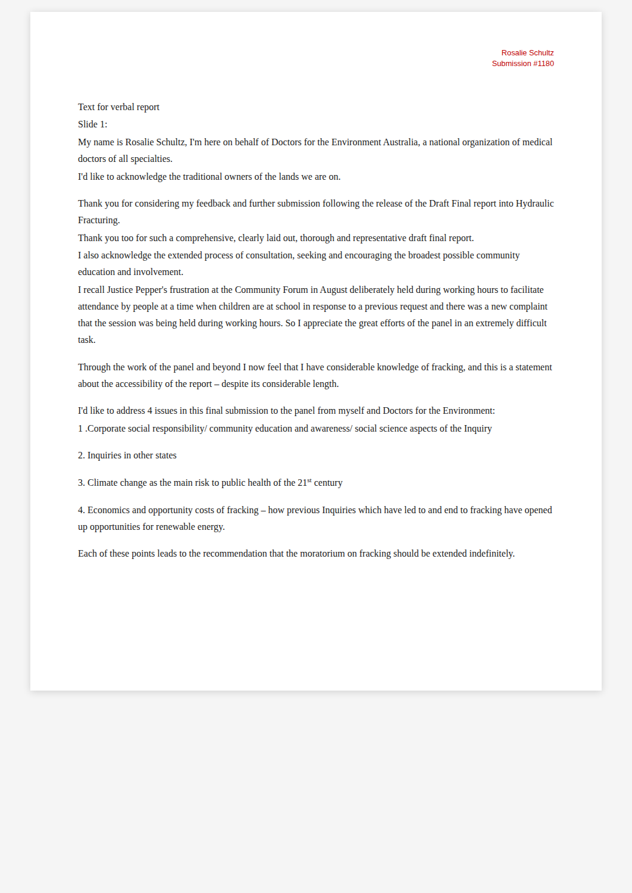Rosalie Schultz
Submission #1180
Text for verbal report
Slide 1:
My name is Rosalie Schultz, I'm here on behalf of Doctors for the Environment Australia, a national organization of medical doctors of all specialties.
I'd like to acknowledge the traditional owners of the lands we are on.
Thank you for considering my feedback and further submission following the release of the Draft Final report into Hydraulic Fracturing.
Thank you too for such a comprehensive, clearly laid out, thorough and representative draft final report.
I also acknowledge the extended process of consultation, seeking and encouraging the broadest possible community education and involvement.
I recall Justice Pepper's frustration at the Community Forum in August deliberately held during working hours to facilitate attendance by people at a time when children are at school in response to a previous request and there was a new complaint that the session was being held during working hours. So I appreciate the great efforts of the panel in an extremely difficult task.
Through the work of the panel and beyond I now feel that I have considerable knowledge of fracking, and this is a statement about the accessibility of the report – despite its considerable length.
I'd like to address 4 issues in this final submission to the panel from myself and Doctors for the Environment:
1 .Corporate social responsibility/ community education and awareness/ social science aspects of the Inquiry
2. Inquiries in other states
3. Climate change as the main risk to public health of the 21st century
4. Economics and opportunity costs of fracking – how previous Inquiries which have led to and end to fracking have opened up opportunities for renewable energy.
Each of these points leads to the recommendation that the moratorium on fracking should be extended indefinitely.